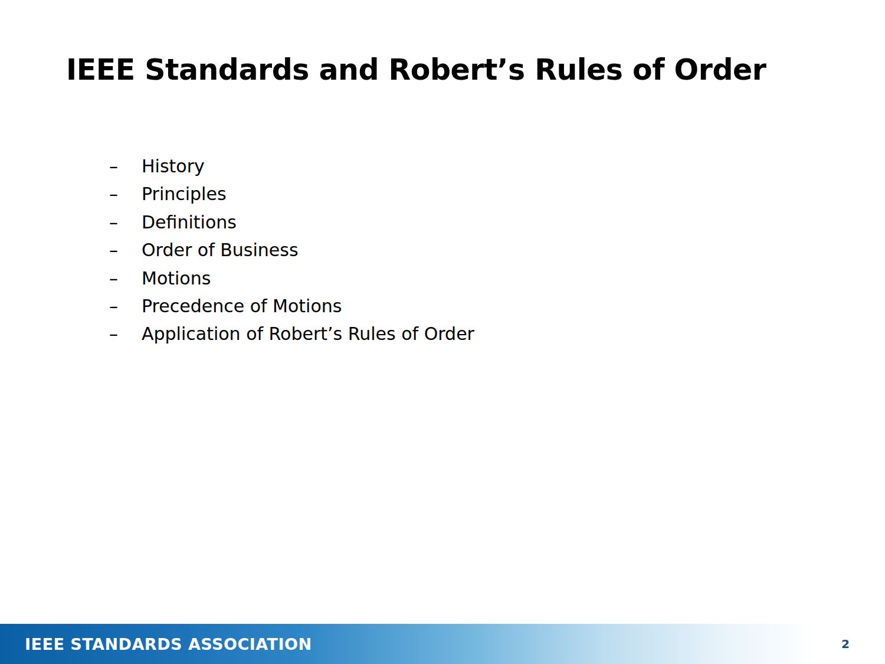IEEE Standards and Robert’s Rules of Order
History
Principles
Definitions
Order of Business
Motions
Precedence of Motions
Application of Robert’s Rules of Order
IEEE STANDARDS ASSOCIATION 2